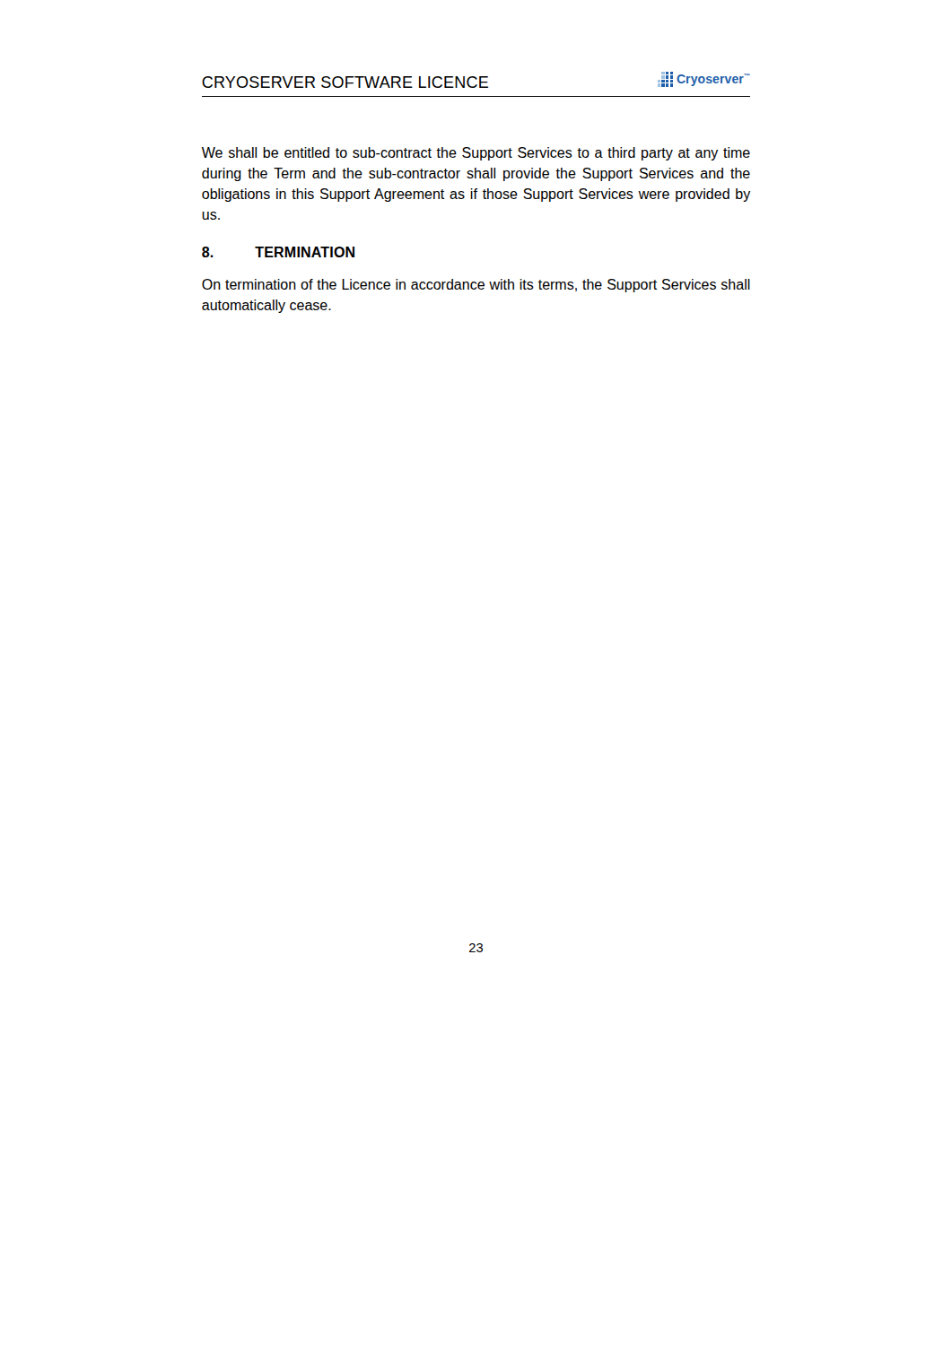CRYOSERVER SOFTWARE LICENCE
Cryoserver™
We shall be entitled to sub-contract the Support Services to a third party at any time during the Term and the sub-contractor shall provide the Support Services and the obligations in this Support Agreement as if those Support Services were provided by us.
8. TERMINATION
On termination of the Licence in accordance with its terms, the Support Services shall automatically cease.
23